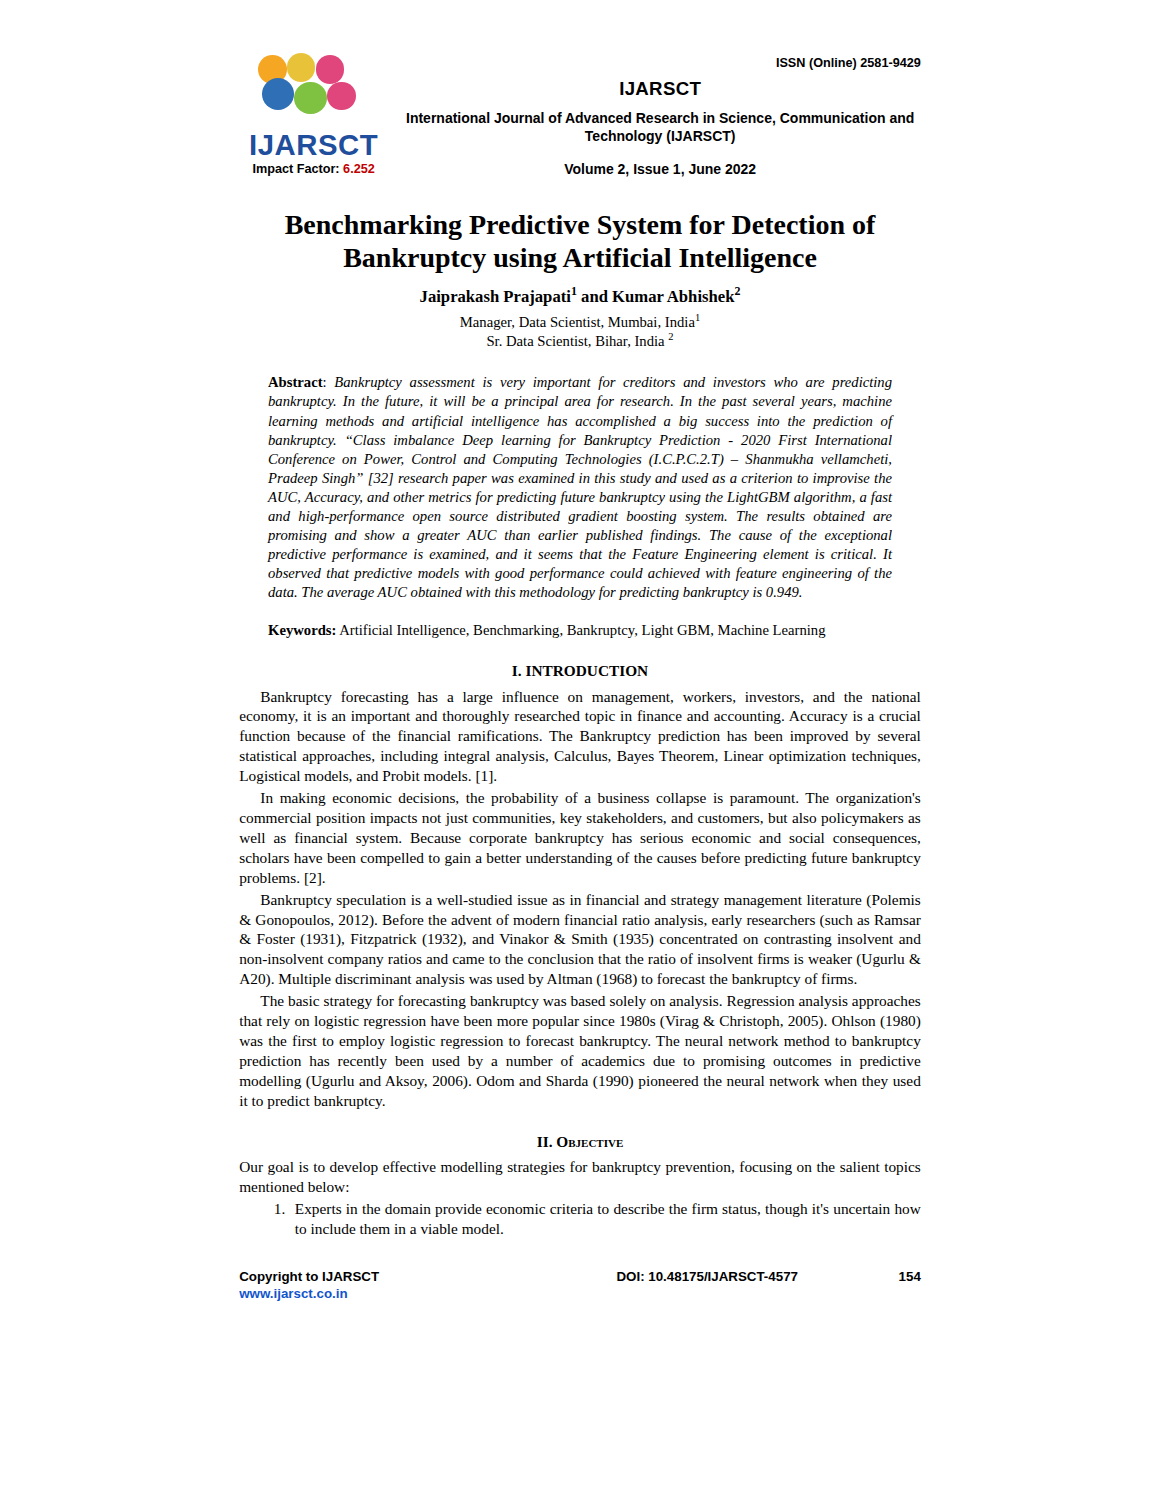IJARSCT
Impact Factor: 6.252
ISSN (Online) 2581-9429
IJARSCT
International Journal of Advanced Research in Science, Communication and Technology (IJARSCT)
Volume 2, Issue 1, June 2022
Benchmarking Predictive System for Detection of
Bankruptcy using Artificial Intelligence
Jaiprakash Prajapati1 and Kumar Abhishek2
Manager, Data Scientist, Mumbai, India1
Sr. Data Scientist, Bihar, India 2
Abstract: Bankruptcy assessment is very important for creditors and investors who are predicting bankruptcy. In the future, it will be a principal area for research. In the past several years, machine learning methods and artificial intelligence has accomplished a big success into the prediction of bankruptcy. “Class imbalance Deep learning for Bankruptcy Prediction - 2020 First International Conference on Power, Control and Computing Technologies (I.C.P.C.2.T) – Shanmukha vellamcheti, Pradeep Singh” [32] research paper was examined in this study and used as a criterion to improvise the AUC, Accuracy, and other metrics for predicting future bankruptcy using the LightGBM algorithm, a fast and high-performance open source distributed gradient boosting system. The results obtained are promising and show a greater AUC than earlier published findings. The cause of the exceptional predictive performance is examined, and it seems that the Feature Engineering element is critical. It observed that predictive models with good performance could achieved with feature engineering of the data. The average AUC obtained with this methodology for predicting bankruptcy is 0.949.
Keywords: Artificial Intelligence, Benchmarking, Bankruptcy, Light GBM, Machine Learning
I. INTRODUCTION
Bankruptcy forecasting has a large influence on management, workers, investors, and the national economy, it is an important and thoroughly researched topic in finance and accounting. Accuracy is a crucial function because of the financial ramifications. The Bankruptcy prediction has been improved by several statistical approaches, including integral analysis, Calculus, Bayes Theorem, Linear optimization techniques, Logistical models, and Probit models. [1].
In making economic decisions, the probability of a business collapse is paramount. The organization's commercial position impacts not just communities, key stakeholders, and customers, but also policymakers as well as financial system. Because corporate bankruptcy has serious economic and social consequences, scholars have been compelled to gain a better understanding of the causes before predicting future bankruptcy problems. [2].
Bankruptcy speculation is a well-studied issue as in financial and strategy management literature (Polemis & Gonopoulos, 2012). Before the advent of modern financial ratio analysis, early researchers (such as Ramsar & Foster (1931), Fitzpatrick (1932), and Vinakor & Smith (1935) concentrated on contrasting insolvent and non-insolvent company ratios and came to the conclusion that the ratio of insolvent firms is weaker (Ugurlu & A20). Multiple discriminant analysis was used by Altman (1968) to forecast the bankruptcy of firms.
The basic strategy for forecasting bankruptcy was based solely on analysis. Regression analysis approaches that rely on logistic regression have been more popular since 1980s (Virag & Christoph, 2005). Ohlson (1980) was the first to employ logistic regression to forecast bankruptcy. The neural network method to bankruptcy prediction has recently been used by a number of academics due to promising outcomes in predictive modelling (Ugurlu and Aksoy, 2006). Odom and Sharda (1990) pioneered the neural network when they used it to predict bankruptcy.
II. Objective
Our goal is to develop effective modelling strategies for bankruptcy prevention, focusing on the salient topics mentioned below:
Experts in the domain provide economic criteria to describe the firm status, though it's uncertain how to include them in a viable model.
Copyright to IJARSCT
www.ijarsct.co.in
DOI: 10.48175/IJARSCT-4577
154